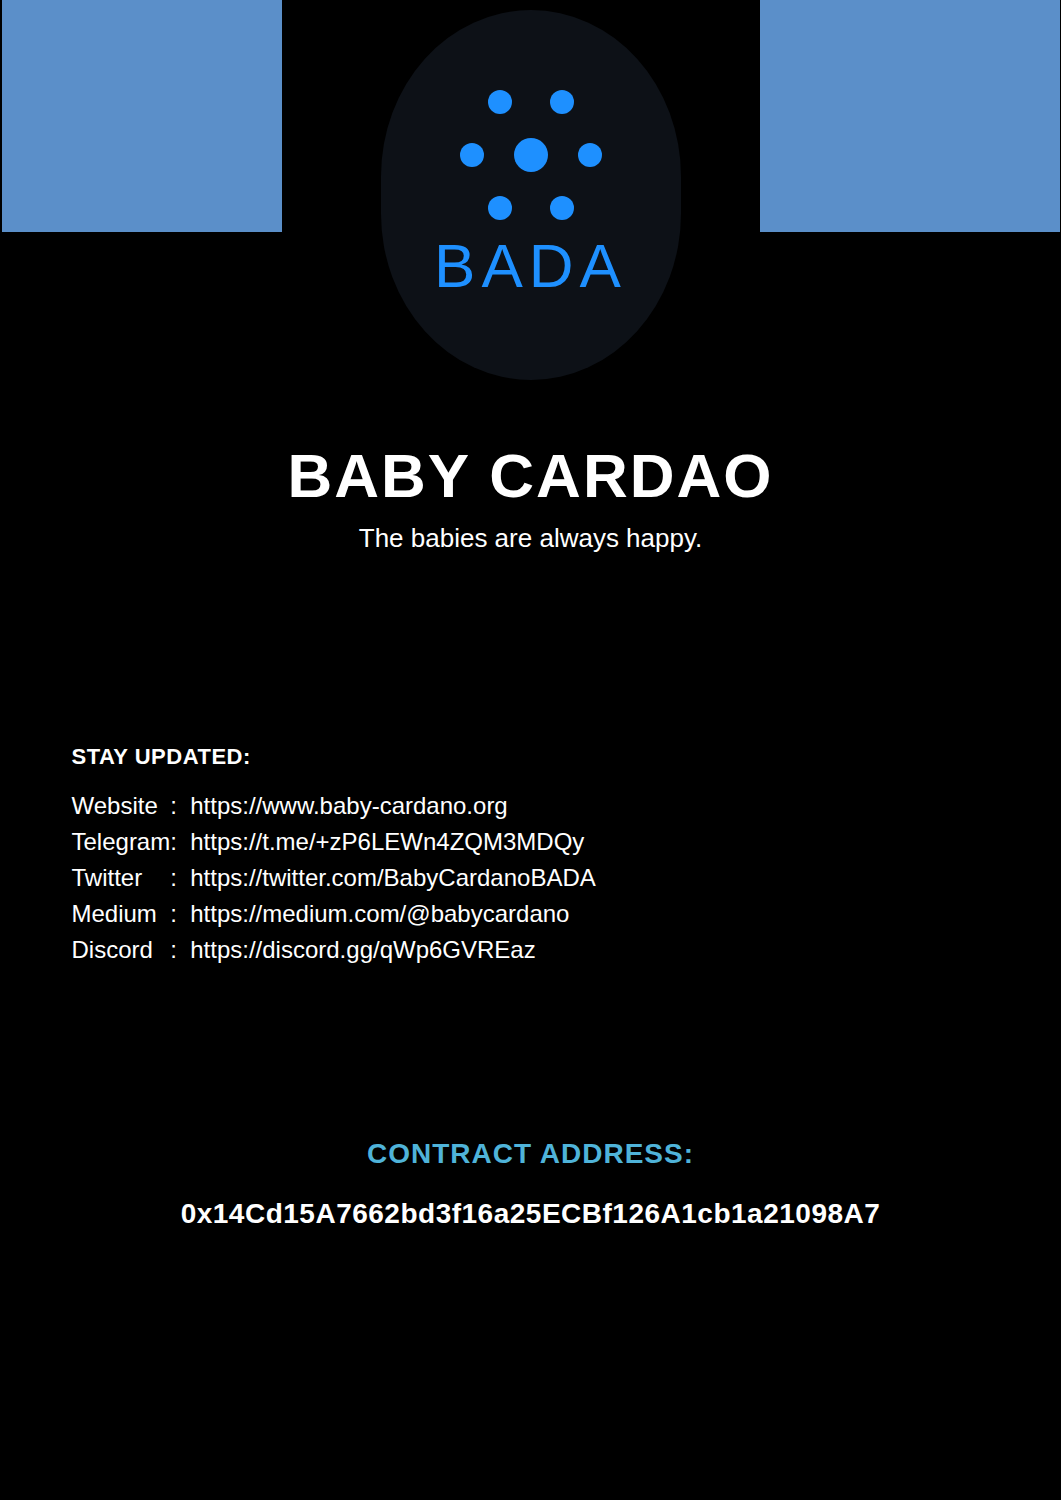BADA
BABY CARDAO
The babies are always happy.
STAY UPDATED:
| Website | : | https://www.baby-cardano.org |
| Telegram | : | https://t.me/+zP6LEWn4ZQM3MDQy |
| Twitter | : | https://twitter.com/BabyCardanoBADA |
| Medium | : | https://medium.com/@babycardano |
| Discord | : | https://discord.gg/qWp6GVREaz |
CONTRACT ADDRESS:
0x14Cd15A7662bd3f16a25ECBf126A1cb1a21098A7